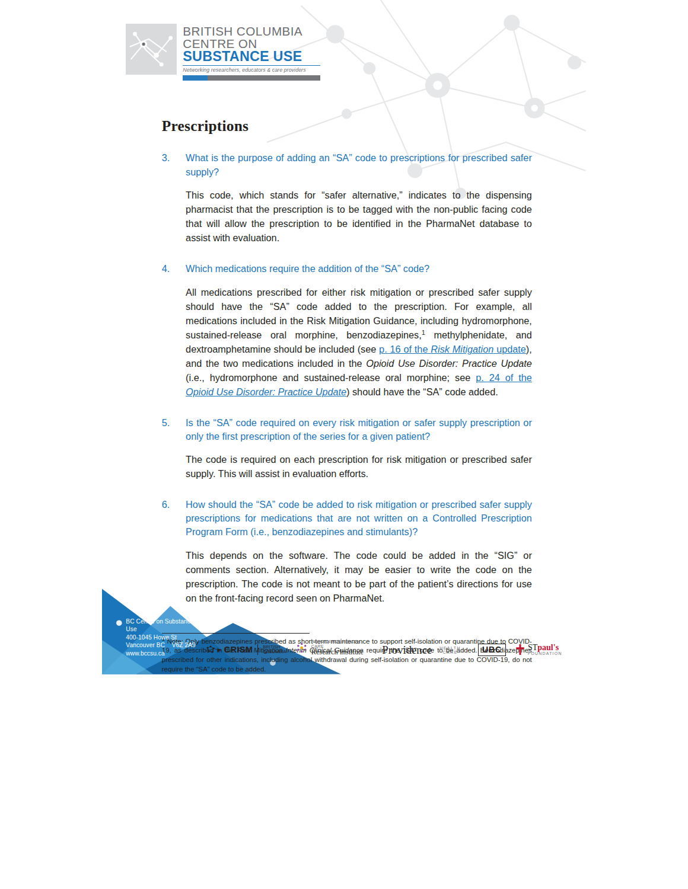British Columbia
Centre on
Substance Use
Networking researchers, educators & care providers
Prescriptions
What is the purpose of adding an “SA” code to prescriptions for prescribed safer supply?
This code, which stands for “safer alternative,” indicates to the dispensing pharmacist that the prescription is to be tagged with the non-public facing code that will allow the prescription to be identified in the PharmaNet database to assist with evaluation.
Which medications require the addition of the “SA” code?
All medications prescribed for either risk mitigation or prescribed safer supply should have the “SA” code added to the prescription. For example, all medications included in the Risk Mitigation Guidance, including hydromorphone, sustained-release oral morphine, benzodiazepines,1 methylphenidate, and dextroamphetamine should be included (see p. 16 of the Risk Mitigation update), and the two medications included in the Opioid Use Disorder: Practice Update (i.e., hydromorphone and sustained-release oral morphine; see p. 24 of the Opioid Use Disorder: Practice Update) should have the “SA” code added.
Is the “SA” code required on every risk mitigation or safer supply prescription or only the first prescription of the series for a given patient?
The code is required on each prescription for risk mitigation or prescribed safer supply. This will assist in evaluation efforts.
How should the “SA” code be added to risk mitigation or prescribed safer supply prescriptions for medications that are not written on a Controlled Prescription Program Form (i.e., benzodiazepines and stimulants)?
This depends on the software. The code could be added in the “SIG” or comments section. Alternatively, it may be easier to write the code on the prescription. The code is not meant to be part of the patient’s directions for use on the front-facing record seen on PharmaNet.
1 Note: Only benzodiazepines prescribed as short-term maintenance to support self-isolation or quarantine due to COVID-19, as described in the Risk Mitigation Interim Clinical Guidance require the “SA” code to be added. Benzodiazepines prescribed for other indications, including alcohol withdrawal during self-isolation or quarantine due to COVID-19, do not require the “SA” code to be added.
BC Centre on Substance Use
400-1045 Howe St
Vancouver BC V6Z 2A9
www.bccsu.ca
CRISM British
Columbia
Providence Health Care
Research Institute
Providence
Health Care
UBC
STpaul's
Foundation